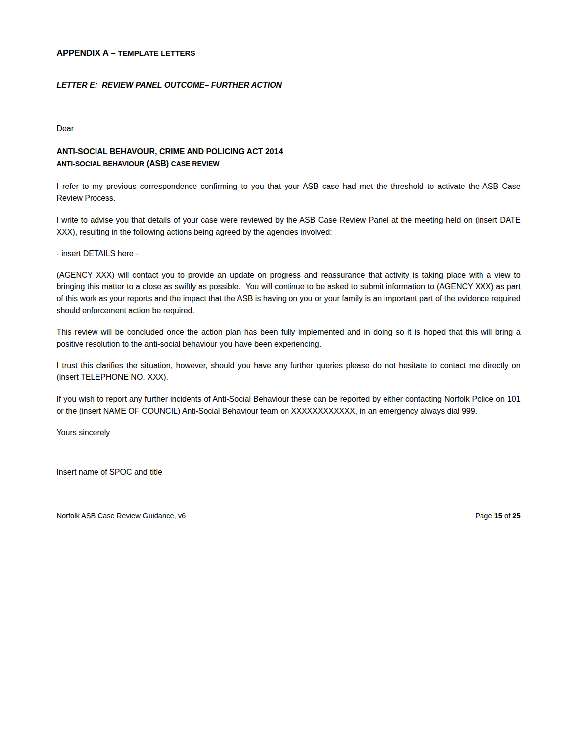APPENDIX A – TEMPLATE LETTERS
LETTER E: REVIEW PANEL OUTCOME– FURTHER ACTION
Dear
ANTI-SOCIAL BEHAVOUR, CRIME AND POLICING ACT 2014
ANTI-SOCIAL BEHAVIOUR (ASB) CASE REVIEW
I refer to my previous correspondence confirming to you that your ASB case had met the threshold to activate the ASB Case Review Process.
I write to advise you that details of your case were reviewed by the ASB Case Review Panel at the meeting held on (insert DATE XXX), resulting in the following actions being agreed by the agencies involved:
- insert DETAILS here -
(AGENCY XXX) will contact you to provide an update on progress and reassurance that activity is taking place with a view to bringing this matter to a close as swiftly as possible. You will continue to be asked to submit information to (AGENCY XXX) as part of this work as your reports and the impact that the ASB is having on you or your family is an important part of the evidence required should enforcement action be required.
This review will be concluded once the action plan has been fully implemented and in doing so it is hoped that this will bring a positive resolution to the anti-social behaviour you have been experiencing.
I trust this clarifies the situation, however, should you have any further queries please do not hesitate to contact me directly on (insert TELEPHONE NO. XXX).
If you wish to report any further incidents of Anti-Social Behaviour these can be reported by either contacting Norfolk Police on 101 or the (insert NAME OF COUNCIL) Anti-Social Behaviour team on XXXXXXXXXXXX, in an emergency always dial 999.
Yours sincerely
Insert name of SPOC and title
Norfolk ASB Case Review Guidance, v6 Page 15 of 25